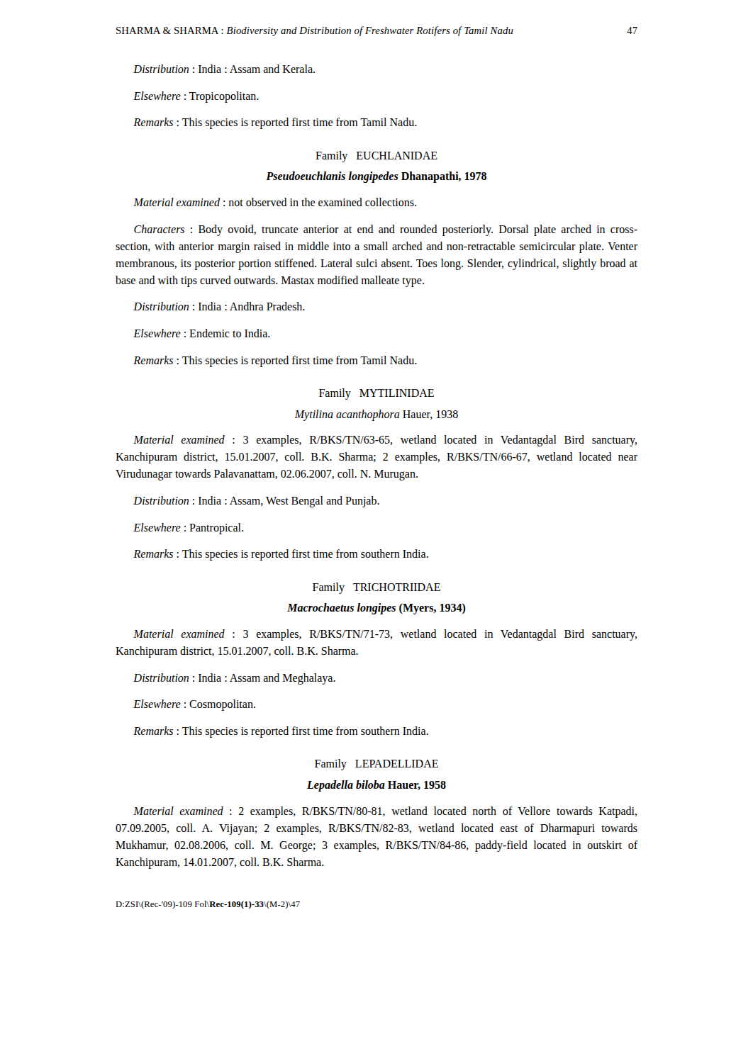SHARMA & SHARMA : Biodiversity and Distribution of Freshwater Rotifers of Tamil Nadu 47
Distribution : India : Assam and Kerala.
Elsewhere : Tropicopolitan.
Remarks : This species is reported first time from Tamil Nadu.
Family EUCHLANIDAE
Pseudoeuchlanis longipedes Dhanapathi, 1978
Material examined : not observed in the examined collections.
Characters : Body ovoid, truncate anterior at end and rounded posteriorly. Dorsal plate arched in cross-section, with anterior margin raised in middle into a small arched and non-retractable semicircular plate. Venter membranous, its posterior portion stiffened. Lateral sulci absent. Toes long. Slender, cylindrical, slightly broad at base and with tips curved outwards. Mastax modified malleate type.
Distribution : India : Andhra Pradesh.
Elsewhere : Endemic to India.
Remarks : This species is reported first time from Tamil Nadu.
Family MYTILINIDAE
Mytilina acanthophora Hauer, 1938
Material examined : 3 examples, R/BKS/TN/63-65, wetland located in Vedantagdal Bird sanctuary, Kanchipuram district, 15.01.2007, coll. B.K. Sharma; 2 examples, R/BKS/TN/66-67, wetland located near Virudunagar towards Palavanattam, 02.06.2007, coll. N. Murugan.
Distribution : India : Assam, West Bengal and Punjab.
Elsewhere : Pantropical.
Remarks : This species is reported first time from southern India.
Family TRICHOTRIIDAE
Macrochaetus longipes (Myers, 1934)
Material examined : 3 examples, R/BKS/TN/71-73, wetland located in Vedantagdal Bird sanctuary, Kanchipuram district, 15.01.2007, coll. B.K. Sharma.
Distribution : India : Assam and Meghalaya.
Elsewhere : Cosmopolitan.
Remarks : This species is reported first time from southern India.
Family LEPADELLIDAE
Lepadella biloba Hauer, 1958
Material examined : 2 examples, R/BKS/TN/80-81, wetland located north of Vellore towards Katpadi, 07.09.2005, coll. A. Vijayan; 2 examples, R/BKS/TN/82-83, wetland located east of Dharmapuri towards Mukhamur, 02.08.2006, coll. M. George; 3 examples, R/BKS/TN/84-86, paddy-field located in outskirt of Kanchipuram, 14.01.2007, coll. B.K. Sharma.
D:ZSI\(Rec-'09)-109 Fol\Rec-109(1)-33\(M-2)\47